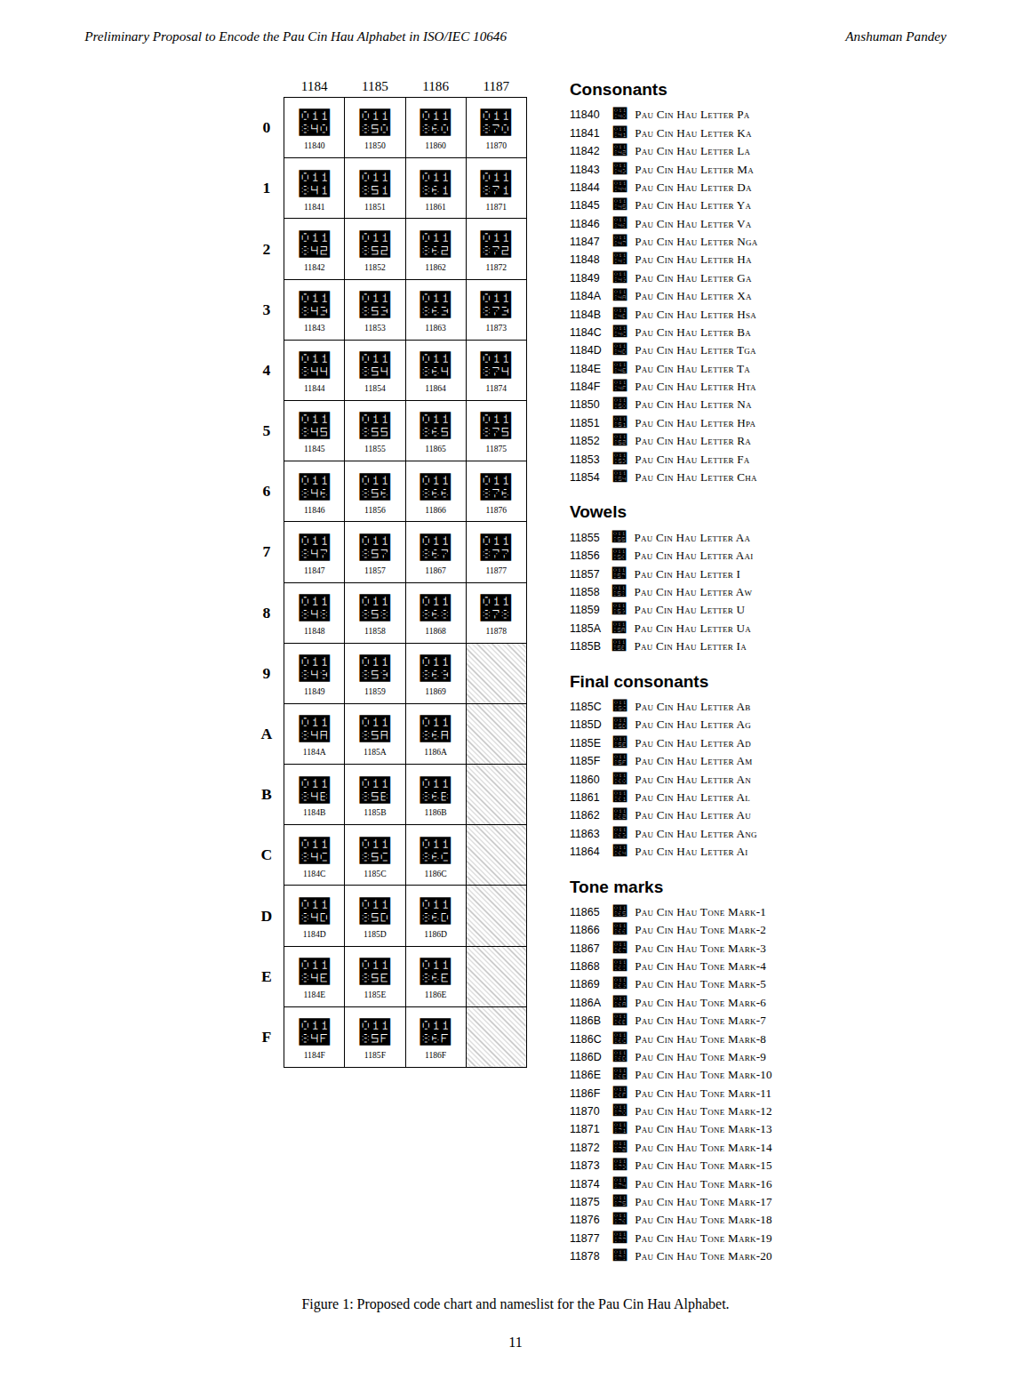Preliminary Proposal to Encode the Pau Cin Hau Alphabet in ISO/IEC 10646 Anshuman Pandey
| | 1184 | 1185 | 1186 | 1187 |
| --- | --- | --- | --- | --- |
| 0 | 𑡀 11840 | 𑡐 11850 | 𑡠 11860 | 𑡰 11870 |
| 1 | 𑡁 11841 | 𑡑 11851 | 𑡡 11861 | 𑡱 11871 |
| 2 | 𑡂 11842 | 𑡒 11852 | 𑡢 11862 | 𑡲 11872 |
| 3 | 𑡃 11843 | 𑡓 11853 | 𑡣 11863 | 𑡳 11873 |
| 4 | 𑡄 11844 | 𑡔 11854 | 𑡤 11864 | 𑡴 11874 |
| 5 | 𑡅 11845 | 𑡕 11855 | 𑡥 11865 | 𑡵 11875 |
| 6 | 𑡆 11846 | 𑡖 11856 | 𑡦 11866 | 𑡶 11876 |
| 7 | 𑡇 11847 | 𑡗 11857 | 𑡧 11867 | 𑡷 11877 |
| 8 | 𑡈 11848 | 𑡘 11858 | 𑡨 11868 | 𑡸 11878 |
| 9 | 𑡉 11849 | 𑡙 11859 | 𑡩 11869 | |
| A | 𑡊 1184A | 𑡚 1185A | 𑡪 1186A | |
| B | 𑡋 1184B | 𑡛 1185B | 𑡫 1186B | |
| C | 𑡌 1184C | 𑡜 1185C | 𑡬 1186C | |
| D | 𑡍 1184D | 𑡝 1185D | 𑡭 1186D | |
| E | 𑡎 1184E | 𑡞 1185E | 𑡮 1186E | |
| F | 𑡏 1184F | 𑡟 1185F | 𑡯 1186F | |
Consonants
| 11840 | 𑡀 | Pau Cin Hau Letter Pa |
| 11841 | 𑡁 | Pau Cin Hau Letter Ka |
| 11842 | 𑡂 | Pau Cin Hau Letter La |
| 11843 | 𑡃 | Pau Cin Hau Letter Ma |
| 11844 | 𑡄 | Pau Cin Hau Letter Da |
| 11845 | 𑡅 | Pau Cin Hau Letter Ya |
| 11846 | 𑡆 | Pau Cin Hau Letter Va |
| 11847 | 𑡇 | Pau Cin Hau Letter Nga |
| 11848 | 𑡈 | Pau Cin Hau Letter Ha |
| 11849 | 𑡉 | Pau Cin Hau Letter Ga |
| 1184A | 𑡊 | Pau Cin Hau Letter Xa |
| 1184B | 𑡋 | Pau Cin Hau Letter Hsa |
| 1184C | 𑡌 | Pau Cin Hau Letter Ba |
| 1184D | 𑡍 | Pau Cin Hau Letter Tga |
| 1184E | 𑡎 | Pau Cin Hau Letter Ta |
| 1184F | 𑡏 | Pau Cin Hau Letter Hta |
| 11850 | 𑡐 | Pau Cin Hau Letter Na |
| 11851 | 𑡑 | Pau Cin Hau Letter Hpa |
| 11852 | 𑡒 | Pau Cin Hau Letter Ra |
| 11853 | 𑡓 | Pau Cin Hau Letter Fa |
| 11854 | 𑡔 | Pau Cin Hau Letter Cha |
Vowels
| 11855 | 𑡕 | Pau Cin Hau Letter Aa |
| 11856 | 𑡖 | Pau Cin Hau Letter Aai |
| 11857 | 𑡗 | Pau Cin Hau Letter I |
| 11858 | 𑡘 | Pau Cin Hau Letter Aw |
| 11859 | 𑡙 | Pau Cin Hau Letter U |
| 1185A | 𑡚 | Pau Cin Hau Letter Ua |
| 1185B | 𑡛 | Pau Cin Hau Letter Ia |
Final consonants
| 1185C | 𑡜 | Pau Cin Hau Letter Ab |
| 1185D | 𑡝 | Pau Cin Hau Letter Ag |
| 1185E | 𑡞 | Pau Cin Hau Letter Ad |
| 1185F | 𑡟 | Pau Cin Hau Letter Am |
| 11860 | 𑡠 | Pau Cin Hau Letter An |
| 11861 | 𑡡 | Pau Cin Hau Letter Al |
| 11862 | 𑡢 | Pau Cin Hau Letter Au |
| 11863 | 𑡣 | Pau Cin Hau Letter Ang |
| 11864 | 𑡤 | Pau Cin Hau Letter Ai |
Tone marks
| 11865 | 𑡥 | Pau Cin Hau Tone Mark-1 |
| 11866 | 𑡦 | Pau Cin Hau Tone Mark-2 |
| 11867 | 𑡧 | Pau Cin Hau Tone Mark-3 |
| 11868 | 𑡨 | Pau Cin Hau Tone Mark-4 |
| 11869 | 𑡩 | Pau Cin Hau Tone Mark-5 |
| 1186A | 𑡪 | Pau Cin Hau Tone Mark-6 |
| 1186B | 𑡫 | Pau Cin Hau Tone Mark-7 |
| 1186C | 𑡬 | Pau Cin Hau Tone Mark-8 |
| 1186D | 𑡭 | Pau Cin Hau Tone Mark-9 |
| 1186E | 𑡮 | Pau Cin Hau Tone Mark-10 |
| 1186F | 𑡯 | Pau Cin Hau Tone Mark-11 |
| 11870 | 𑡰 | Pau Cin Hau Tone Mark-12 |
| 11871 | 𑡱 | Pau Cin Hau Tone Mark-13 |
| 11872 | 𑡲 | Pau Cin Hau Tone Mark-14 |
| 11873 | 𑡳 | Pau Cin Hau Tone Mark-15 |
| 11874 | 𑡴 | Pau Cin Hau Tone Mark-16 |
| 11875 | 𑡵 | Pau Cin Hau Tone Mark-17 |
| 11876 | 𑡶 | Pau Cin Hau Tone Mark-18 |
| 11877 | 𑡷 | Pau Cin Hau Tone Mark-19 |
| 11878 | 𑡸 | Pau Cin Hau Tone Mark-20 |
Figure 1: Proposed code chart and nameslist for the Pau Cin Hau Alphabet.
11